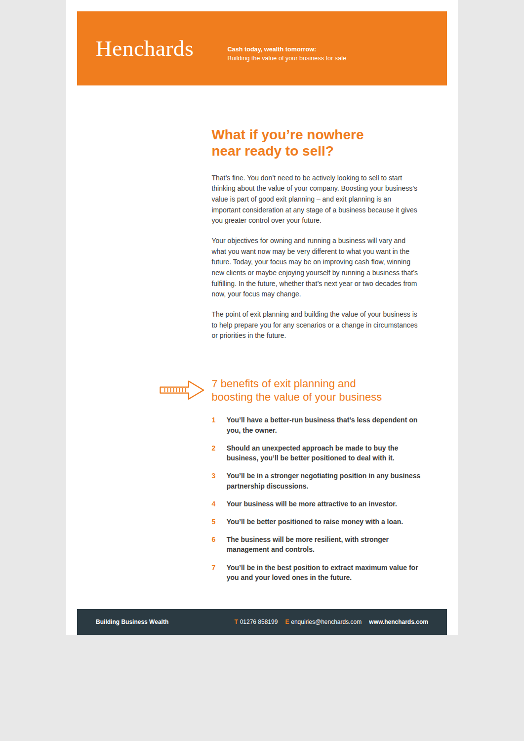Henchards
Cash today, wealth tomorrow: Building the value of your business for sale
What if you’re nowhere
near ready to sell?
That’s fine. You don’t need to be actively looking to sell to start thinking about the value of your company. Boosting your business’s value is part of good exit planning – and exit planning is an important consideration at any stage of a business because it gives you greater control over your future.
Your objectives for owning and running a business will vary and what you want now may be very different to what you want in the future. Today, your focus may be on improving cash flow, winning new clients or maybe enjoying yourself by running a business that’s fulfilling. In the future, whether that’s next year or two decades from now, your focus may change.
The point of exit planning and building the value of your business is to help prepare you for any scenarios or a change in circumstances or priorities in the future.
7 benefits of exit planning and
boosting the value of your business
You’ll have a better-run business that’s less dependent on you, the owner.
Should an unexpected approach be made to buy the business, you’ll be better positioned to deal with it.
You’ll be in a stronger negotiating position in any business partnership discussions.
Your business will be more attractive to an investor.
You’ll be better positioned to raise money with a loan.
The business will be more resilient, with stronger management and controls.
You’ll be in the best position to extract maximum value for you and your loved ones in the future.
Building Business Wealth
T01276 858199 Eenquiries@henchards.com www.henchards.com